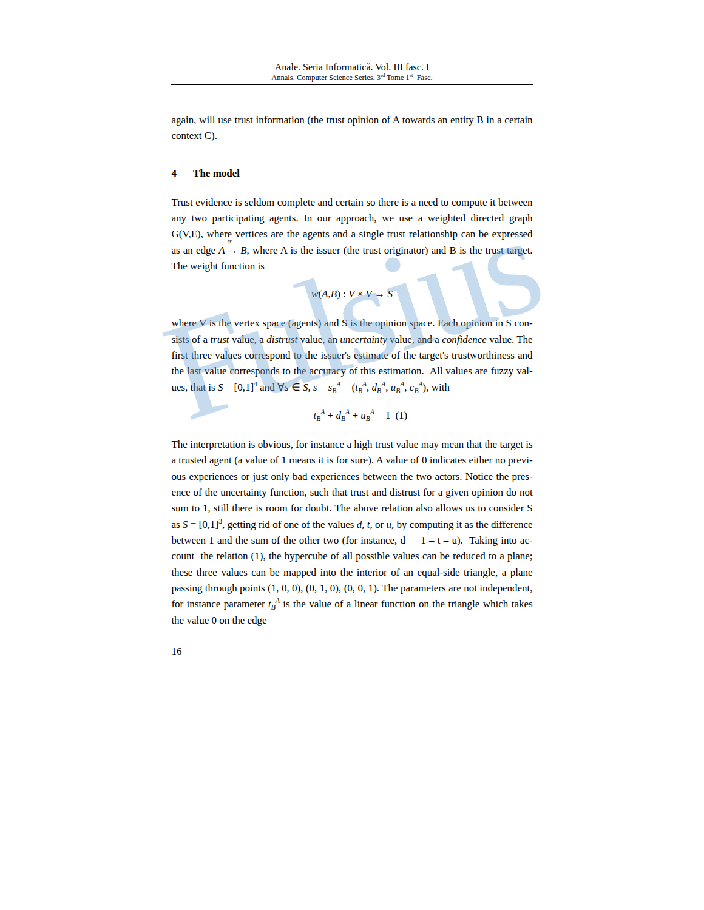Fulsius
Anale. Seria Informatică. Vol. III fasc. I
Annals. Computer Science Series. 3rd Tome 1st Fasc.
again, will use trust information (the trust opinion of A towards an entity B in a certain context C).
4 The model
Trust evidence is seldom complete and certain so there is a need to compute it between any two participating agents. In our approach, we use a weighted directed graph G(V,E), where vertices are the agents and a single trust relationship can be expressed as an edge Aw→B, where A is the issuer (the trust originator) and B is the trust target. The weight function is
w(A, B) : V × V → S
where V is the vertex space (agents) and S is the opinion space. Each opinion in S consists of a trust value, a distrust value, an uncertainty value, and a confidence value. The first three values correspond to the issuer's estimate of the target's trustworthiness and the last value corresponds to the accuracy of this estimation. All values are fuzzy values, that is S = [0,1]4 and ∀s ∈ S, s = sBA = (tBA, dBA, uBA, cBA), with
tBA + dBA + uBA = 1 (1)
The interpretation is obvious, for instance a high trust value may mean that the target is a trusted agent (a value of 1 means it is for sure). A value of 0 indicates either no previous experiences or just only bad experiences between the two actors. Notice the presence of the uncertainty function, such that trust and distrust for a given opinion do not sum to 1, still there is room for doubt. The above relation also allows us to consider S as S = [0,1]3, getting rid of one of the values d, t, or u, by computing it as the difference between 1 and the sum of the other two (for instance, d = 1 – t – u). Taking into account the relation (1), the hypercube of all possible values can be reduced to a plane; these three values can be mapped into the interior of an equal-side triangle, a plane passing through points (1, 0, 0), (0, 1, 0), (0, 0, 1). The parameters are not independent, for instance parameter tBA is the value of a linear function on the triangle which takes the value 0 on the edge
16